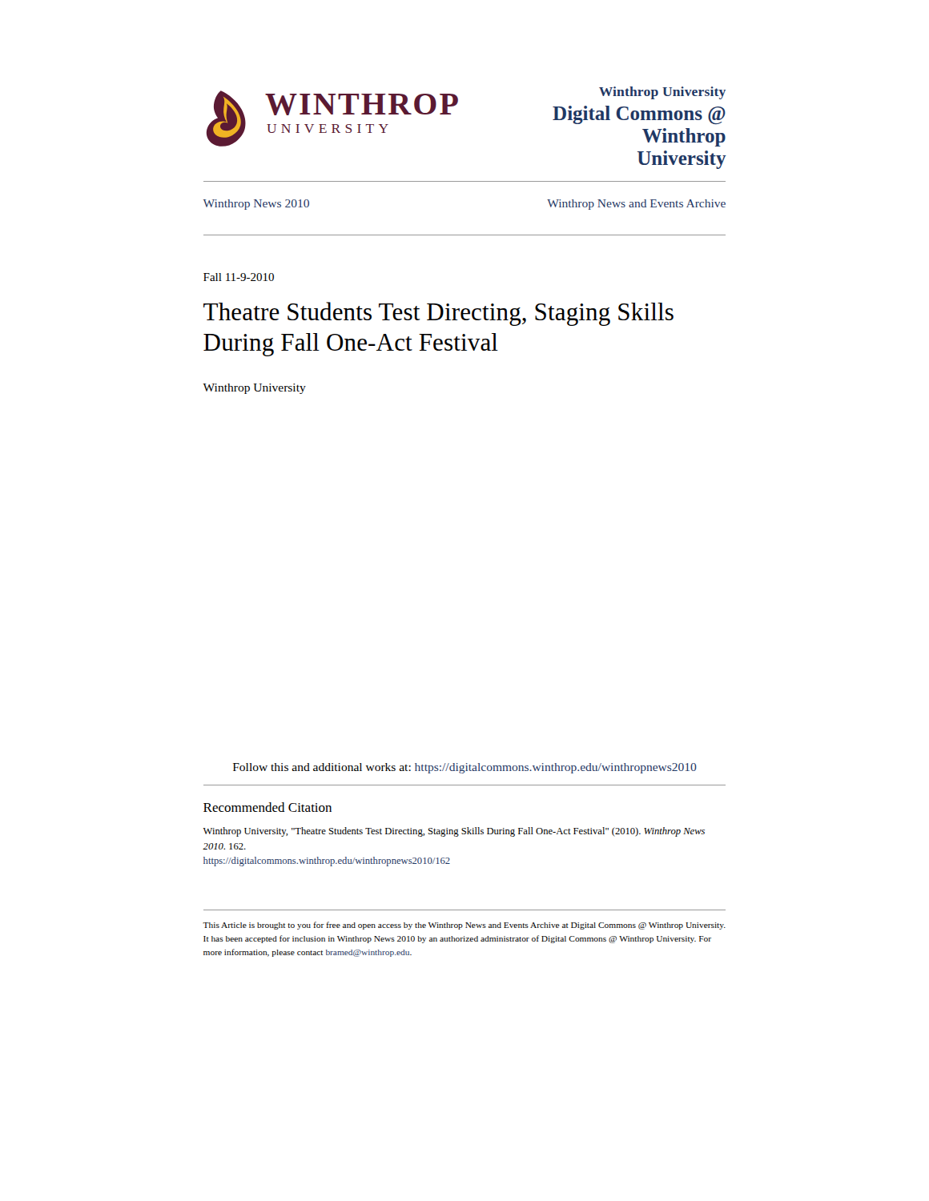WINTHROP UNIVERSITY
Winthrop University
Digital Commons @ Winthrop
University
Winthrop News 2010 Winthrop News and Events Archive
Fall 11-9-2010
Theatre Students Test Directing, Staging Skills
During Fall One-Act Festival
Winthrop University
Follow this and additional works at: https://digitalcommons.winthrop.edu/winthropnews2010
Recommended Citation
Winthrop University, "Theatre Students Test Directing, Staging Skills During Fall One-Act Festival" (2010). Winthrop News 2010. 162.
https://digitalcommons.winthrop.edu/winthropnews2010/162
This Article is brought to you for free and open access by the Winthrop News and Events Archive at Digital Commons @ Winthrop University. It has been accepted for inclusion in Winthrop News 2010 by an authorized administrator of Digital Commons @ Winthrop University. For more information, please contact bramed@winthrop.edu.